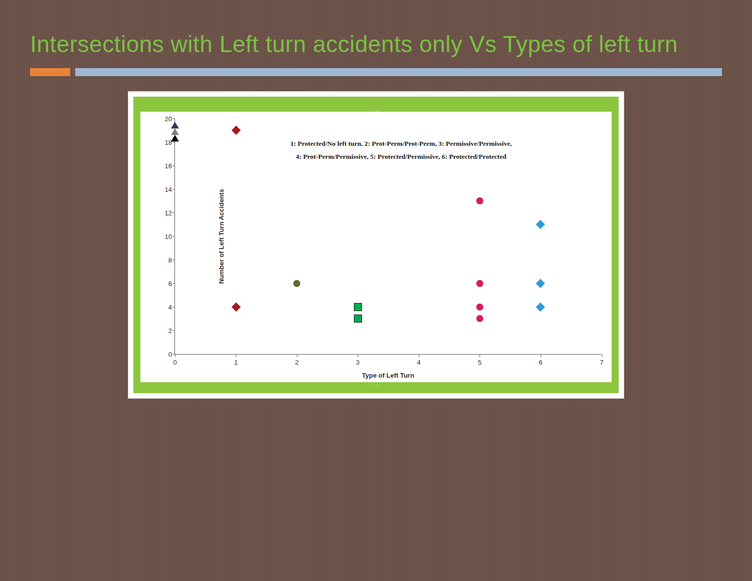Intersections with Left turn accidents only Vs Types of left turn
....
Number of Left Turn Accidents
0
2
4
6
8
10
12
14
16
18
20
0
1
2
3
4
5
6
7
1: Protected/No left turn, 2: Prot-Perm/Prot-Perm, 3: Permissive/Permissive,
4: Prot-Perm/Permissive, 5: Protected/Permissive, 6: Protected/Protected
Type of Left Turn
....